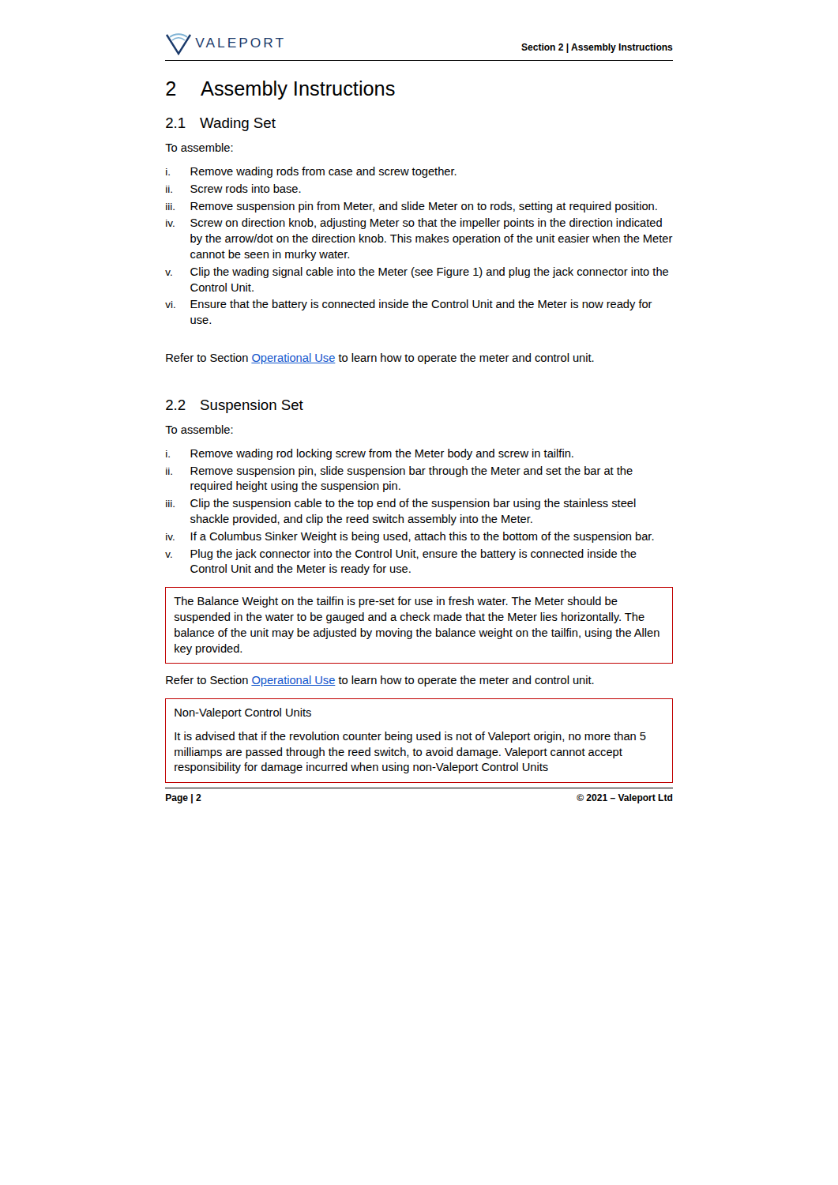VALEPORT
Section 2 | Assembly Instructions
2 Assembly Instructions
2.1 Wading Set
To assemble:
Remove wading rods from case and screw together.
Screw rods into base.
Remove suspension pin from Meter, and slide Meter on to rods, setting at required position.
Screw on direction knob, adjusting Meter so that the impeller points in the direction indicated by the arrow/dot on the direction knob. This makes operation of the unit easier when the Meter cannot be seen in murky water.
Clip the wading signal cable into the Meter (see Figure 1) and plug the jack connector into the Control Unit.
Ensure that the battery is connected inside the Control Unit and the Meter is now ready for use.
Refer to Section Operational Use to learn how to operate the meter and control unit.
2.2 Suspension Set
To assemble:
Remove wading rod locking screw from the Meter body and screw in tailfin.
Remove suspension pin, slide suspension bar through the Meter and set the bar at the required height using the suspension pin.
Clip the suspension cable to the top end of the suspension bar using the stainless steel shackle provided, and clip the reed switch assembly into the Meter.
If a Columbus Sinker Weight is being used, attach this to the bottom of the suspension bar.
Plug the jack connector into the Control Unit, ensure the battery is connected inside the Control Unit and the Meter is ready for use.
The Balance Weight on the tailfin is pre-set for use in fresh water. The Meter should be suspended in the water to be gauged and a check made that the Meter lies horizontally. The balance of the unit may be adjusted by moving the balance weight on the tailfin, using the Allen key provided.
Refer to Section Operational Use to learn how to operate the meter and control unit.
Non-Valeport Control Units
It is advised that if the revolution counter being used is not of Valeport origin, no more than 5 milliamps are passed through the reed switch, to avoid damage. Valeport cannot accept responsibility for damage incurred when using non-Valeport Control Units
Page | 2
© 2021 – Valeport Ltd